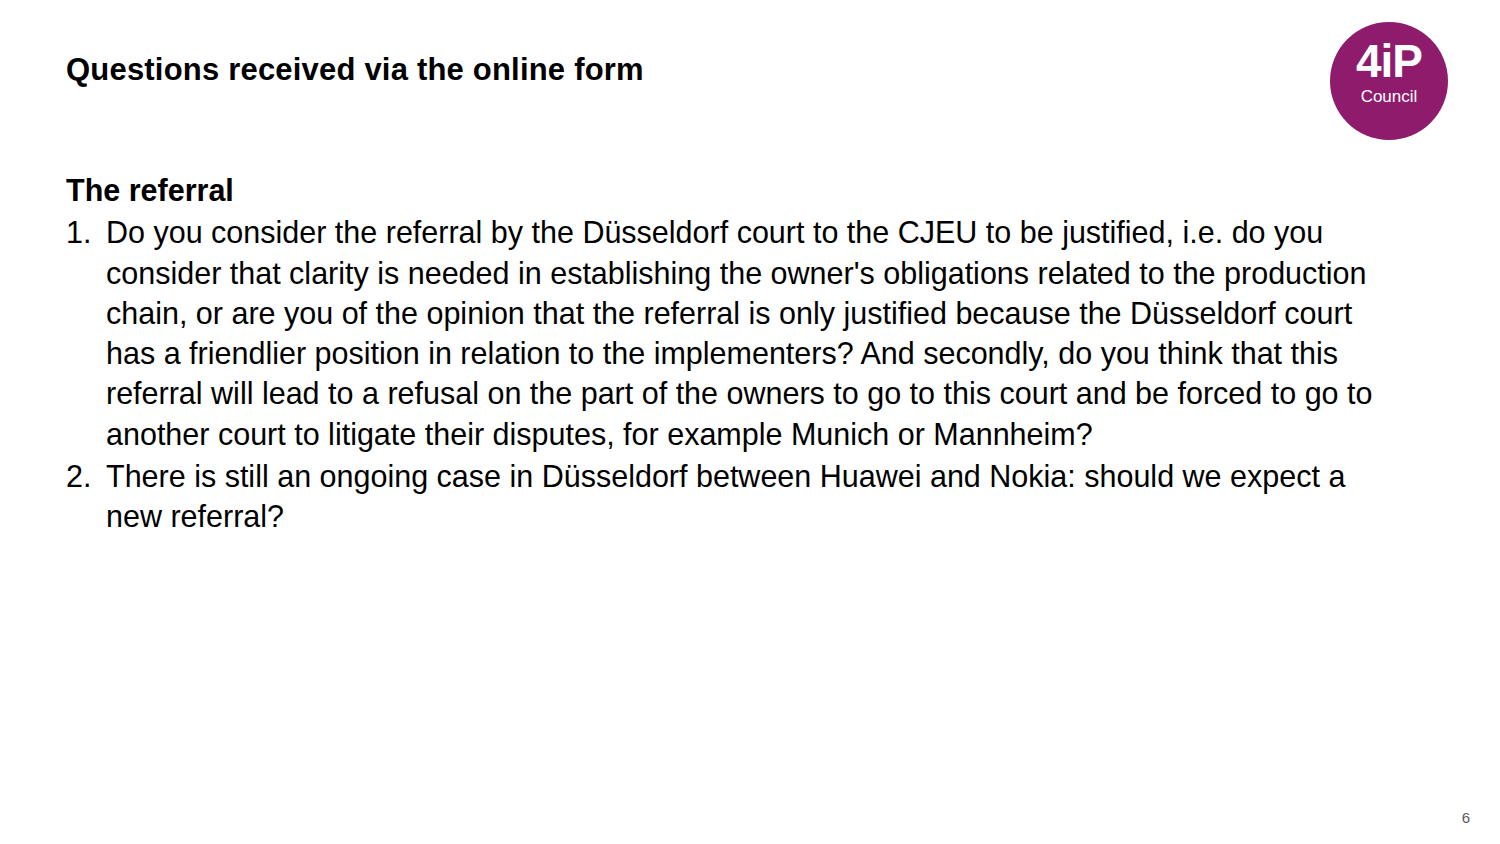Questions received via the online form
4iP Council
The referral
1. Do you consider the referral by the Düsseldorf court to the CJEU to be justified, i.e. do you consider that clarity is needed in establishing the owner's obligations related to the production chain, or are you of the opinion that the referral is only justified because the Düsseldorf court has a friendlier position in relation to the implementers? And secondly, do you think that this referral will lead to a refusal on the part of the owners to go to this court and be forced to go to another court to litigate their disputes, for example Munich or Mannheim?
2. There is still an ongoing case in Düsseldorf between Huawei and Nokia: should we expect a new referral?
6